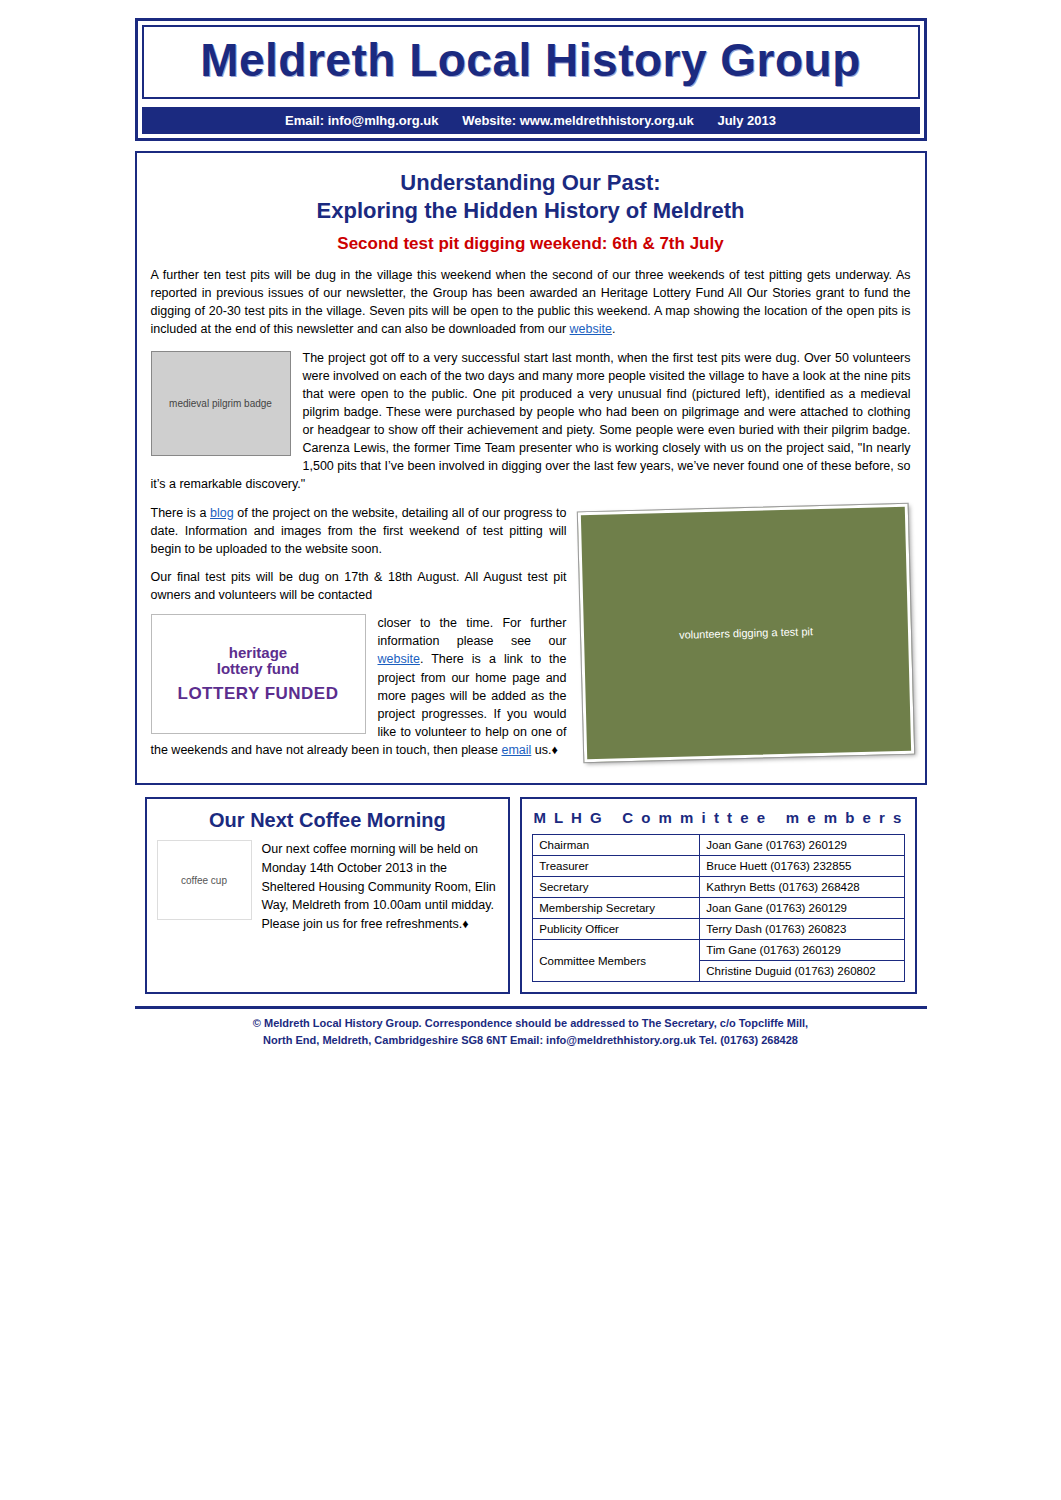Meldreth Local History Group
Email: info@mlhg.org.uk Website: www.meldrethhistory.org.uk July 2013
Understanding Our Past:
Exploring the Hidden History of Meldreth
Second test pit digging weekend: 6th & 7th July
A further ten test pits will be dug in the village this weekend when the second of our three weekends of test pitting gets underway. As reported in previous issues of our newsletter, the Group has been awarded an Heritage Lottery Fund All Our Stories grant to fund the digging of 20-30 test pits in the village. Seven pits will be open to the public this weekend. A map showing the location of the open pits is included at the end of this newsletter and can also be downloaded from our website.
medieval pilgrim badge
The project got off to a very successful start last month, when the first test pits were dug. Over 50 volunteers were involved on each of the two days and many more people visited the village to have a look at the nine pits that were open to the public. One pit produced a very unusual find (pictured left), identified as a medieval pilgrim badge. These were purchased by people who had been on pilgrimage and were attached to clothing or headgear to show off their achievement and piety. Some people were even buried with their pilgrim badge. Carenza Lewis, the former Time Team presenter who is working closely with us on the project said, "In nearly 1,500 pits that I’ve been involved in digging over the last few years, we’ve never found one of these before, so it’s a remarkable discovery."
volunteers digging a test pit
There is a blog of the project on the website, detailing all of our progress to date. Information and images from the first weekend of test pitting will begin to be uploaded to the website soon.
Our final test pits will be dug on 17th & 18th August. All August test pit owners and volunteers will be contacted
heritage
lottery fund
LOTTERY FUNDED
closer to the time. For further information please see our website. There is a link to the project from our home page and more pages will be added as the project progresses. If you would like to volunteer to help on one of the weekends and have not already been in touch, then please email us.♦
Our Next Coffee Morning
coffee cup
Our next coffee morning will be held on Monday 14th October 2013 in the Sheltered Housing Community Room, Elin Way, Meldreth from 10.00am until midday. Please join us for free refreshments.♦
M L H G C o m m i t t e e m e m b e r s
| Chairman | Joan Gane (01763) 260129 |
| Treasurer | Bruce Huett (01763) 232855 |
| Secretary | Kathryn Betts (01763) 268428 |
| Membership Secretary | Joan Gane (01763) 260129 |
| Publicity Officer | Terry Dash (01763) 260823 |
| Committee Members | Tim Gane (01763) 260129 |
| Christine Duguid (01763) 260802 |
© Meldreth Local History Group. Correspondence should be addressed to The Secretary, c/o Topcliffe Mill,
North End, Meldreth, Cambridgeshire SG8 6NT Email: info@meldrethhistory.org.uk Tel. (01763) 268428